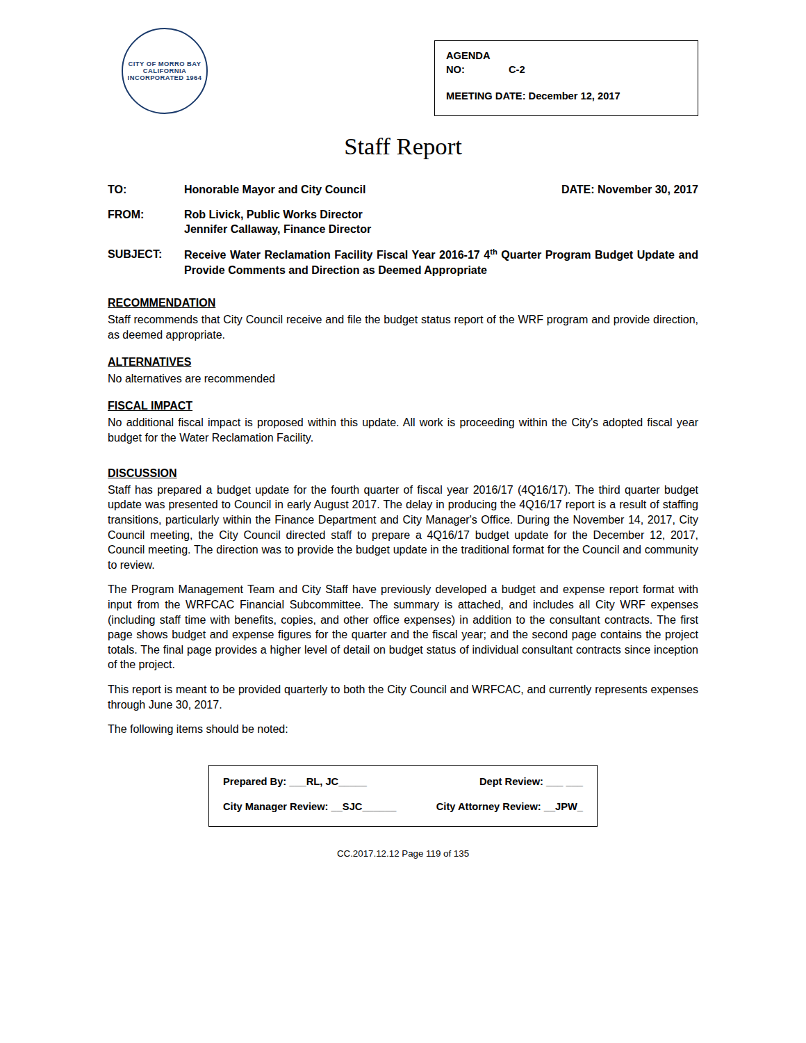CITY OF MORRO BAY
CALIFORNIA
INCORPORATED 1964
AGENDA NO: C-2
MEETING DATE: December 12, 2017
Staff Report
TO:
Honorable Mayor and City Council
DATE: November 30, 2017
FROM:
Rob Livick, Public Works Director
Jennifer Callaway, Finance Director
SUBJECT:
Receive Water Reclamation Facility Fiscal Year 2016-17 4th Quarter Program Budget Update and Provide Comments and Direction as Deemed Appropriate
RECOMMENDATION
Staff recommends that City Council receive and file the budget status report of the WRF program and provide direction, as deemed appropriate.
ALTERNATIVES
No alternatives are recommended
FISCAL IMPACT
No additional fiscal impact is proposed within this update. All work is proceeding within the City's adopted fiscal year budget for the Water Reclamation Facility.
DISCUSSION
Staff has prepared a budget update for the fourth quarter of fiscal year 2016/17 (4Q16/17). The third quarter budget update was presented to Council in early August 2017. The delay in producing the 4Q16/17 report is a result of staffing transitions, particularly within the Finance Department and City Manager's Office. During the November 14, 2017, City Council meeting, the City Council directed staff to prepare a 4Q16/17 budget update for the December 12, 2017, Council meeting. The direction was to provide the budget update in the traditional format for the Council and community to review.
The Program Management Team and City Staff have previously developed a budget and expense report format with input from the WRFCAC Financial Subcommittee. The summary is attached, and includes all City WRF expenses (including staff time with benefits, copies, and other office expenses) in addition to the consultant contracts. The first page shows budget and expense figures for the quarter and the fiscal year; and the second page contains the project totals. The final page provides a higher level of detail on budget status of individual consultant contracts since inception of the project.
This report is meant to be provided quarterly to both the City Council and WRFCAC, and currently represents expenses through June 30, 2017.
The following items should be noted:
Prepared By: ___RL, JC_____ Dept Review: ___ ___
City Manager Review: __SJC______ City Attorney Review: __JPW_
CC.2017.12.12 Page 119 of 135